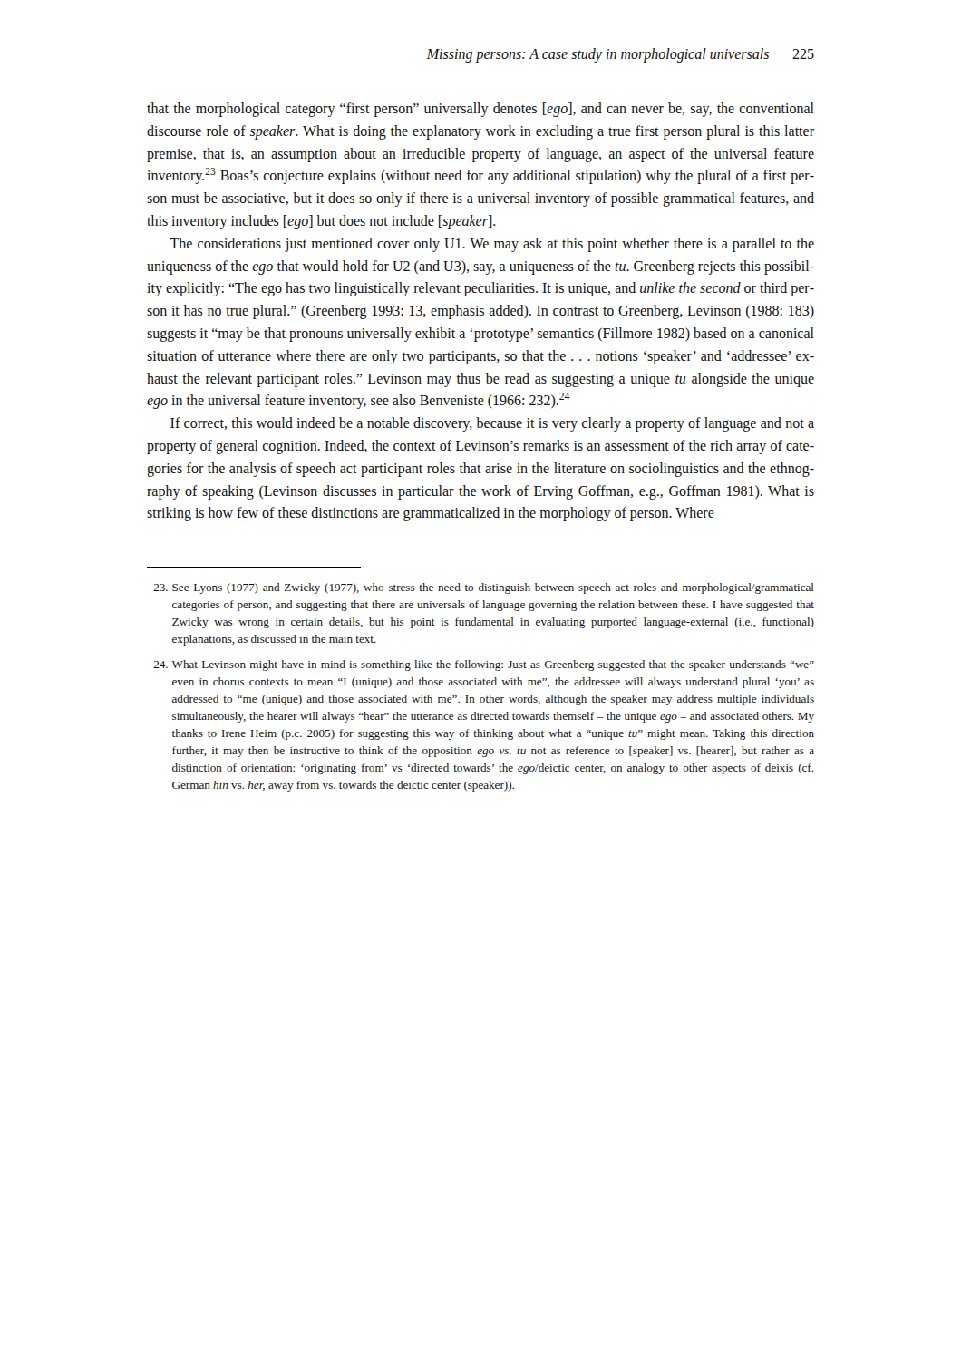Missing persons: A case study in morphological universals 225
that the morphological category “first person” universally denotes [ego], and can never be, say, the conventional discourse role of speaker. What is doing the explanatory work in excluding a true first person plural is this latter premise, that is, an assumption about an irreducible property of language, an aspect of the universal feature inventory.23 Boas’s conjecture explains (without need for any additional stipulation) why the plural of a first person must be associative, but it does so only if there is a universal inventory of possible grammatical features, and this inventory includes [ego] but does not include [speaker].
The considerations just mentioned cover only U1. We may ask at this point whether there is a parallel to the uniqueness of the ego that would hold for U2 (and U3), say, a uniqueness of the tu. Greenberg rejects this possibility explicitly: “The ego has two linguistically relevant peculiarities. It is unique, and unlike the second or third person it has no true plural.” (Greenberg 1993: 13, emphasis added). In contrast to Greenberg, Levinson (1988: 183) suggests it “may be that pronouns universally exhibit a ‘prototype’ semantics (Fillmore 1982) based on a canonical situation of utterance where there are only two participants, so that the . . . notions ‘speaker’ and ‘addressee’ exhaust the relevant participant roles.” Levinson may thus be read as suggesting a unique tu alongside the unique ego in the universal feature inventory, see also Benveniste (1966: 232).24
If correct, this would indeed be a notable discovery, because it is very clearly a property of language and not a property of general cognition. Indeed, the context of Levinson’s remarks is an assessment of the rich array of categories for the analysis of speech act participant roles that arise in the literature on sociolinguistics and the ethnography of speaking (Levinson discusses in particular the work of Erving Goffman, e.g., Goffman 1981). What is striking is how few of these distinctions are grammaticalized in the morphology of person. Where
23. See Lyons (1977) and Zwicky (1977), who stress the need to distinguish between speech act roles and morphological/grammatical categories of person, and suggesting that there are universals of language governing the relation between these. I have suggested that Zwicky was wrong in certain details, but his point is fundamental in evaluating purported language-external (i.e., functional) explanations, as discussed in the main text.
24. What Levinson might have in mind is something like the following: Just as Greenberg suggested that the speaker understands “we” even in chorus contexts to mean “I (unique) and those associated with me”, the addressee will always understand plural ‘you’ as addressed to “me (unique) and those associated with me”. In other words, although the speaker may address multiple individuals simultaneously, the hearer will always “hear” the utterance as directed towards themself – the unique ego – and associated others. My thanks to Irene Heim (p.c. 2005) for suggesting this way of thinking about what a “unique tu” might mean. Taking this direction further, it may then be instructive to think of the opposition ego vs. tu not as reference to [speaker] vs. [hearer], but rather as a distinction of orientation: ‘originating from’ vs ‘directed towards’ the ego/deictic center, on analogy to other aspects of deixis (cf. German hin vs. her, away from vs. towards the deictic center (speaker)).